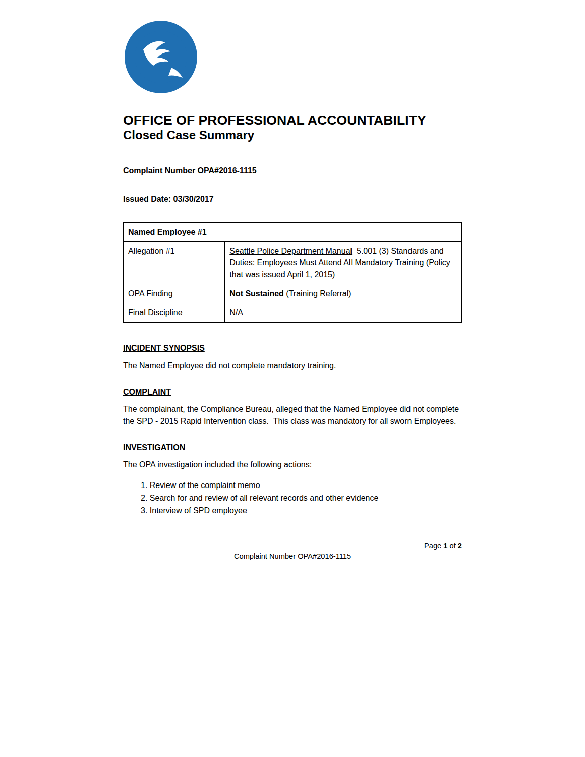OFFICE OF PROFESSIONAL ACCOUNTABILITY
Closed Case Summary
Complaint Number OPA#2016-1115
Issued Date: 03/30/2017
| Named Employee #1 |
| --- |
| Allegation #1 | Seattle Police Department Manual 5.001 (3) Standards and Duties: Employees Must Attend All Mandatory Training (Policy that was issued April 1, 2015) |
| OPA Finding | Not Sustained (Training Referral) |
| Final Discipline | N/A |
INCIDENT SYNOPSIS
The Named Employee did not complete mandatory training.
COMPLAINT
The complainant, the Compliance Bureau, alleged that the Named Employee did not complete the SPD - 2015 Rapid Intervention class. This class was mandatory for all sworn Employees.
INVESTIGATION
The OPA investigation included the following actions:
Review of the complaint memo
Search for and review of all relevant records and other evidence
Interview of SPD employee
Page 1 of 2
Complaint Number OPA#2016-1115